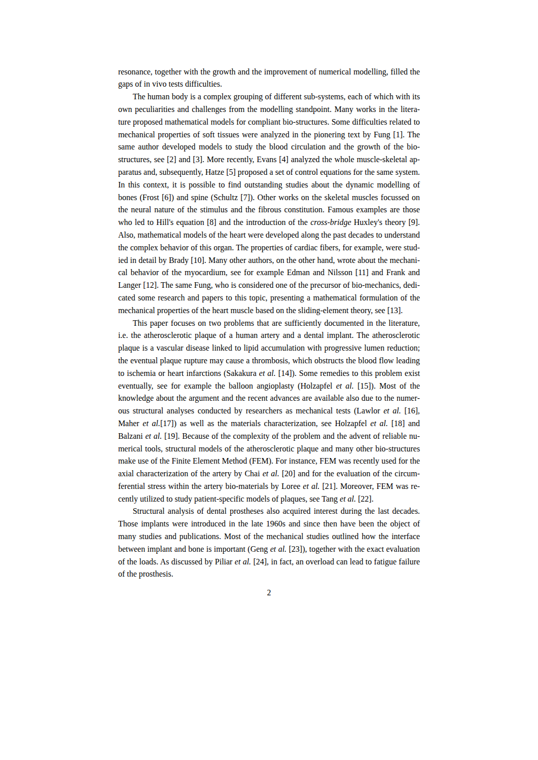resonance, together with the growth and the improvement of numerical modelling, filled the gaps of in vivo tests difficulties.
The human body is a complex grouping of different sub-systems, each of which with its own peculiarities and challenges from the modelling standpoint. Many works in the literature proposed mathematical models for compliant bio-structures. Some difficulties related to mechanical properties of soft tissues were analyzed in the pionering text by Fung [1]. The same author developed models to study the blood circulation and the growth of the bio-structures, see [2] and [3]. More recently, Evans [4] analyzed the whole muscle-skeletal apparatus and, subsequently, Hatze [5] proposed a set of control equations for the same system. In this context, it is possible to find outstanding studies about the dynamic modelling of bones (Frost [6]) and spine (Schultz [7]). Other works on the skeletal muscles focussed on the neural nature of the stimulus and the fibrous constitution. Famous examples are those who led to Hill's equation [8] and the introduction of the cross-bridge Huxley's theory [9]. Also, mathematical models of the heart were developed along the past decades to understand the complex behavior of this organ. The properties of cardiac fibers, for example, were studied in detail by Brady [10]. Many other authors, on the other hand, wrote about the mechanical behavior of the myocardium, see for example Edman and Nilsson [11] and Frank and Langer [12]. The same Fung, who is considered one of the precursor of bio-mechanics, dedicated some research and papers to this topic, presenting a mathematical formulation of the mechanical properties of the heart muscle based on the sliding-element theory, see [13].
This paper focuses on two problems that are sufficiently documented in the literature, i.e. the atherosclerotic plaque of a human artery and a dental implant. The atherosclerotic plaque is a vascular disease linked to lipid accumulation with progressive lumen reduction; the eventual plaque rupture may cause a thrombosis, which obstructs the blood flow leading to ischemia or heart infarctions (Sakakura et al. [14]). Some remedies to this problem exist eventually, see for example the balloon angioplasty (Holzapfel et al. [15]). Most of the knowledge about the argument and the recent advances are available also due to the numerous structural analyses conducted by researchers as mechanical tests (Lawlor et al. [16], Maher et al.[17]) as well as the materials characterization, see Holzapfel et al. [18] and Balzani et al. [19]. Because of the complexity of the problem and the advent of reliable numerical tools, structural models of the atherosclerotic plaque and many other bio-structures make use of the Finite Element Method (FEM). For instance, FEM was recently used for the axial characterization of the artery by Chai et al. [20] and for the evaluation of the circumferential stress within the artery bio-materials by Loree et al. [21]. Moreover, FEM was recently utilized to study patient-specific models of plaques, see Tang et al. [22].
Structural analysis of dental prostheses also acquired interest during the last decades. Those implants were introduced in the late 1960s and since then have been the object of many studies and publications. Most of the mechanical studies outlined how the interface between implant and bone is important (Geng et al. [23]), together with the exact evaluation of the loads. As discussed by Piliar et al. [24], in fact, an overload can lead to fatigue failure of the prosthesis.
2